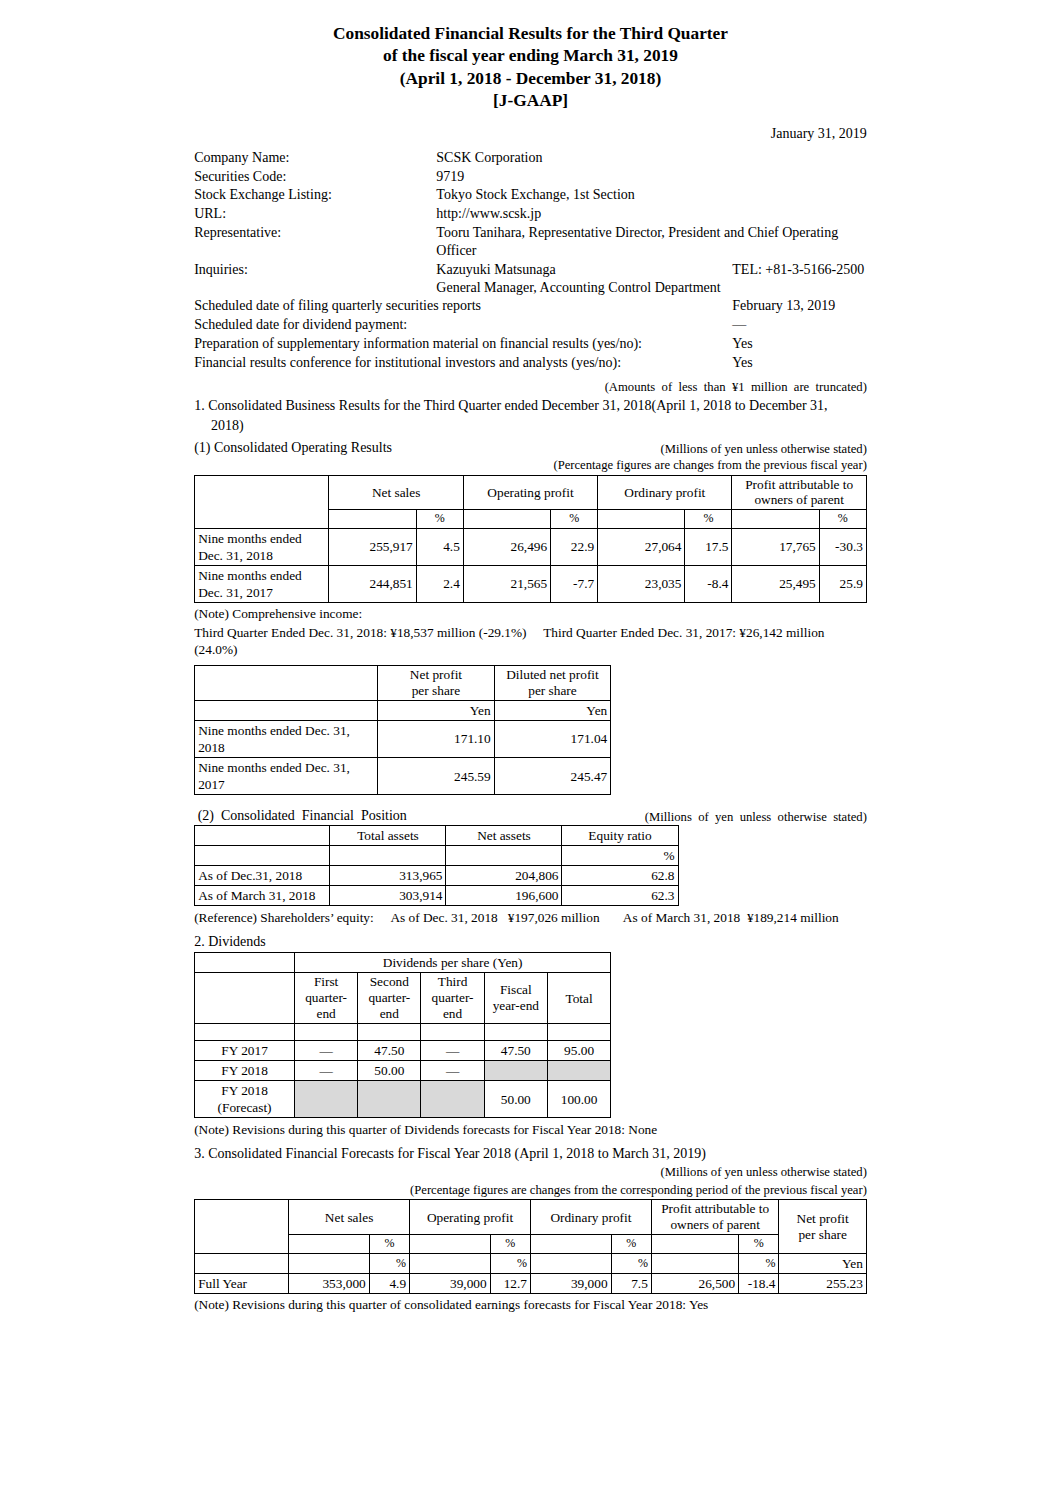Consolidated Financial Results for the Third Quarter of the fiscal year ending March 31, 2019 (April 1, 2018 - December 31, 2018) [J-GAAP]
January 31, 2019
| Company Name: | SCSK Corporation | |
| Securities Code: | 9719 | |
| Stock Exchange Listing: | Tokyo Stock Exchange, 1st Section | |
| URL: | http://www.scsk.jp | |
| Representative: | Tooru Tanihara, Representative Director, President and Chief Operating Officer |
| Inquiries: | Kazuyuki Matsunaga General Manager, Accounting Control Department | TEL: +81-3-5166-2500 |
| Scheduled date of filing quarterly securities reports | February 13, 2019 |
| Scheduled date for dividend payment: | — |
| Preparation of supplementary information material on financial results (yes/no): | Yes |
| Financial results conference for institutional investors and analysts (yes/no): | Yes |
(Amounts of less than ¥1 million are truncated)
1. Consolidated Business Results for the Third Quarter ended December 31, 2018(April 1, 2018 to December 31,
2018)
(1) Consolidated Operating Results
(Millions of yen unless otherwise stated)
(Percentage figures are changes from the previous fiscal year)
| | Net sales | Operating profit | Ordinary profit | Profit attributable to owners of parent |
| --- | --- | --- | --- | --- |
| | % | | % | | % | | % |
| Nine months ended Dec. 31, 2018 | 255,917 | 4.5 | 26,496 | 22.9 | 27,064 | 17.5 | 17,765 | -30.3 |
| Nine months ended Dec. 31, 2017 | 244,851 | 2.4 | 21,565 | -7.7 | 23,035 | -8.4 | 25,495 | 25.9 |
(Note) Comprehensive income:
Third Quarter Ended Dec. 31, 2018: ¥18,537 million (-29.1%) Third Quarter Ended Dec. 31, 2017: ¥26,142 million (24.0%)
| | Net profit per share | Diluted net profit per share |
| --- | --- | --- |
| | Yen | Yen |
| Nine months ended Dec. 31, 2018 | 171.10 | 171.04 |
| Nine months ended Dec. 31, 2017 | 245.59 | 245.47 |
(2) Consolidated Financial Position
(Millions of yen unless otherwise stated)
| | Total assets | Net assets | Equity ratio |
| --- | --- | --- | --- |
| | | | % |
| As of Dec.31, 2018 | 313,965 | 204,806 | 62.8 |
| As of March 31, 2018 | 303,914 | 196,600 | 62.3 |
(Reference) Shareholders’ equity: As of Dec. 31, 2018 ¥197,026 million As of March 31, 2018 ¥189,214 million
2. Dividends
| | Dividends per share (Yen) |
| --- | --- |
| | First quarter-end | Second quarter-end | Third quarter-end | Fiscal year-end | Total |
| FY 2017 | — | 47.50 | — | 47.50 | 95.00 |
| FY 2018 | — | 50.00 | — | | |
| FY 2018 (Forecast) | | | | 50.00 | 100.00 |
(Note) Revisions during this quarter of Dividends forecasts for Fiscal Year 2018: None
3. Consolidated Financial Forecasts for Fiscal Year 2018 (April 1, 2018 to March 31, 2019)
(Millions of yen unless otherwise stated)
(Percentage figures are changes from the corresponding period of the previous fiscal year)
| | Net sales | Operating profit | Ordinary profit | Profit attributable to owners of parent | Net profit per share |
| --- | --- | --- | --- | --- | --- |
| | % | | % | | % | | % |
| | | % | | % | | % | | % | Yen |
| Full Year | 353,000 | 4.9 | 39,000 | 12.7 | 39,000 | 7.5 | 26,500 | -18.4 | 255.23 |
(Note) Revisions during this quarter of consolidated earnings forecasts for Fiscal Year 2018: Yes